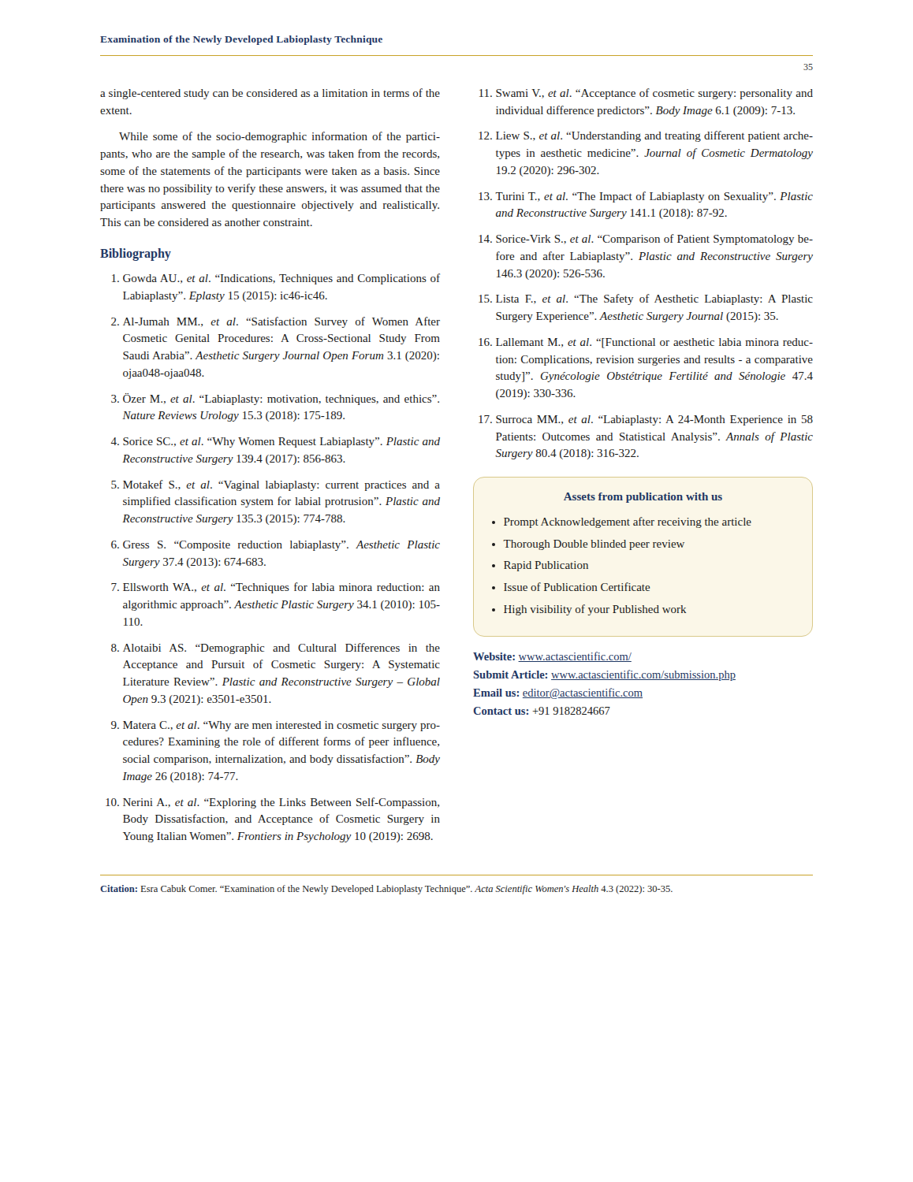Examination of the Newly Developed Labioplasty Technique
35
a single-centered study can be considered as a limitation in terms of the extent.
While some of the socio-demographic information of the participants, who are the sample of the research, was taken from the records, some of the statements of the participants were taken as a basis. Since there was no possibility to verify these answers, it was assumed that the participants answered the questionnaire objectively and realistically. This can be considered as another constraint.
Bibliography
Gowda AU., et al. “Indications, Techniques and Complications of Labiaplasty”. Eplasty 15 (2015): ic46-ic46.
Al-Jumah MM., et al. “Satisfaction Survey of Women After Cosmetic Genital Procedures: A Cross-Sectional Study From Saudi Arabia”. Aesthetic Surgery Journal Open Forum 3.1 (2020): ojaa048-ojaa048.
Özer M., et al. “Labiaplasty: motivation, techniques, and ethics”. Nature Reviews Urology 15.3 (2018): 175-189.
Sorice SC., et al. “Why Women Request Labiaplasty”. Plastic and Reconstructive Surgery 139.4 (2017): 856-863.
Motakef S., et al. “Vaginal labiaplasty: current practices and a simplified classification system for labial protrusion”. Plastic and Reconstructive Surgery 135.3 (2015): 774-788.
Gress S. “Composite reduction labiaplasty”. Aesthetic Plastic Surgery 37.4 (2013): 674-683.
Ellsworth WA., et al. “Techniques for labia minora reduction: an algorithmic approach”. Aesthetic Plastic Surgery 34.1 (2010): 105-110.
Alotaibi AS. “Demographic and Cultural Differences in the Acceptance and Pursuit of Cosmetic Surgery: A Systematic Literature Review”. Plastic and Reconstructive Surgery – Global Open 9.3 (2021): e3501-e3501.
Matera C., et al. “Why are men interested in cosmetic surgery procedures? Examining the role of different forms of peer influence, social comparison, internalization, and body dissatisfaction”. Body Image 26 (2018): 74-77.
Nerini A., et al. “Exploring the Links Between Self-Compassion, Body Dissatisfaction, and Acceptance of Cosmetic Surgery in Young Italian Women”. Frontiers in Psychology 10 (2019): 2698.
Swami V., et al. “Acceptance of cosmetic surgery: personality and individual difference predictors”. Body Image 6.1 (2009): 7-13.
Liew S., et al. “Understanding and treating different patient archetypes in aesthetic medicine”. Journal of Cosmetic Dermatology 19.2 (2020): 296-302.
Turini T., et al. “The Impact of Labiaplasty on Sexuality”. Plastic and Reconstructive Surgery 141.1 (2018): 87-92.
Sorice-Virk S., et al. “Comparison of Patient Symptomatology before and after Labiaplasty”. Plastic and Reconstructive Surgery 146.3 (2020): 526-536.
Lista F., et al. “The Safety of Aesthetic Labiaplasty: A Plastic Surgery Experience”. Aesthetic Surgery Journal (2015): 35.
Lallemant M., et al. “[Functional or aesthetic labia minora reduction: Complications, revision surgeries and results - a comparative study]”. Gynécologie Obstétrique Fertilité and Sénologie 47.4 (2019): 330-336.
Surroca MM., et al. “Labiaplasty: A 24-Month Experience in 58 Patients: Outcomes and Statistical Analysis”. Annals of Plastic Surgery 80.4 (2018): 316-322.
Assets from publication with us
Prompt Acknowledgement after receiving the article
Thorough Double blinded peer review
Rapid Publication
Issue of Publication Certificate
High visibility of your Published work
Website: www.actascientific.com/
Submit Article: www.actascientific.com/submission.php
Email us: editor@actascientific.com
Contact us: +91 9182824667
Citation: Esra Cabuk Comer. “Examination of the Newly Developed Labioplasty Technique”. Acta Scientific Women's Health 4.3 (2022): 30-35.